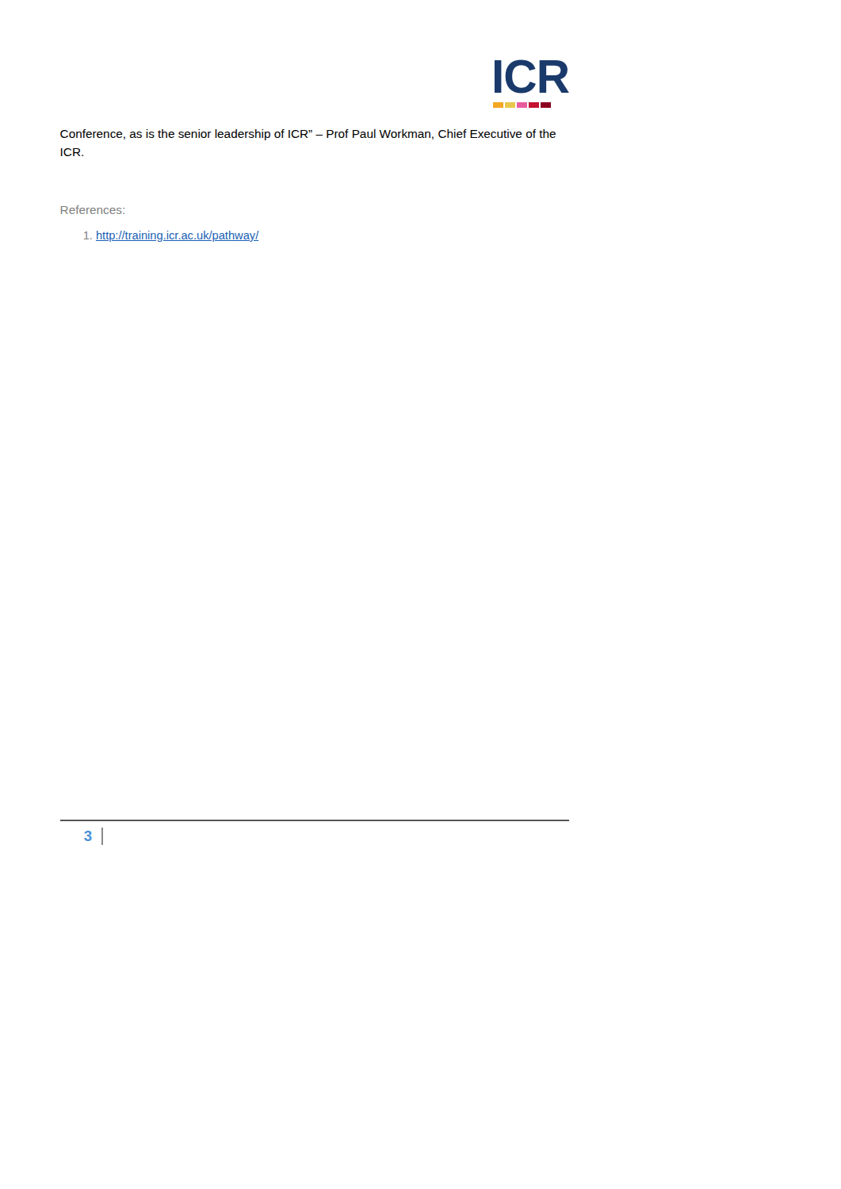ICR
Conference, as is the senior leadership of ICR” – Prof Paul Workman, Chief Executive of the ICR.
References:
http://training.icr.ac.uk/pathway/
3